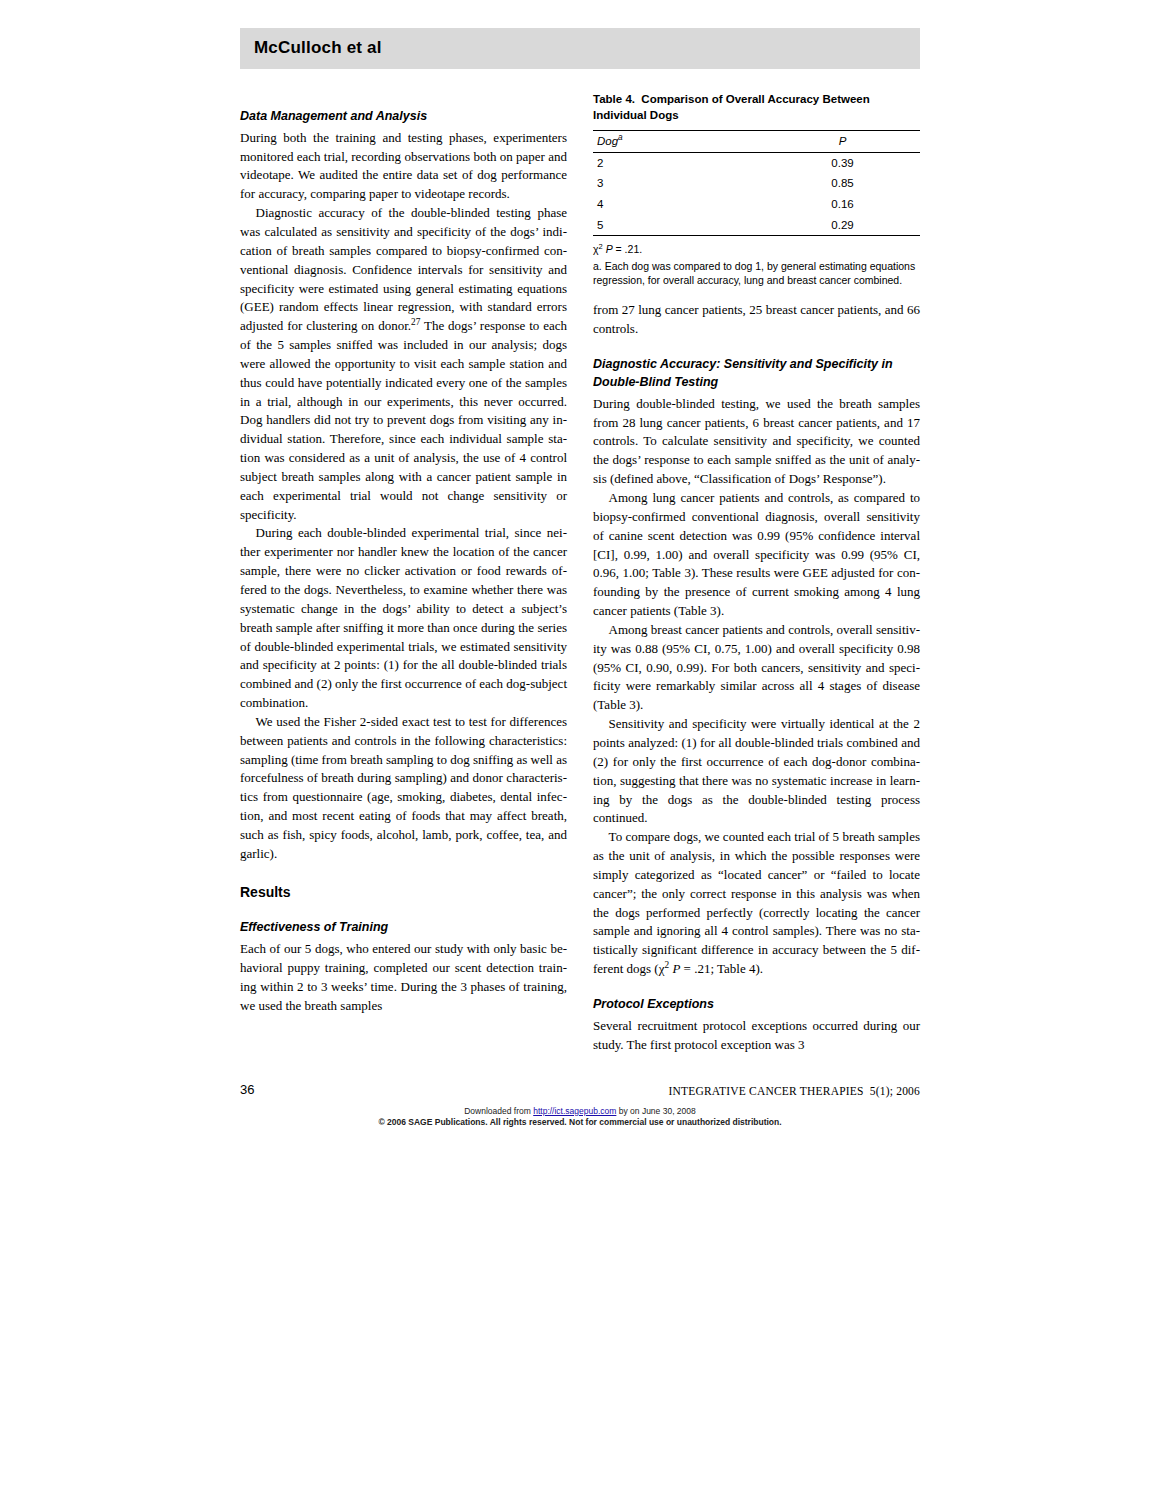McCulloch et al
Data Management and Analysis
During both the training and testing phases, experimenters monitored each trial, recording observations both on paper and videotape. We audited the entire data set of dog performance for accuracy, comparing paper to videotape records.
Diagnostic accuracy of the double-blinded testing phase was calculated as sensitivity and specificity of the dogs’ indication of breath samples compared to biopsy-confirmed conventional diagnosis. Confidence intervals for sensitivity and specificity were estimated using general estimating equations (GEE) random effects linear regression, with standard errors adjusted for clustering on donor.27 The dogs’ response to each of the 5 samples sniffed was included in our analysis; dogs were allowed the opportunity to visit each sample station and thus could have potentially indicated every one of the samples in a trial, although in our experiments, this never occurred. Dog handlers did not try to prevent dogs from visiting any individual station. Therefore, since each individual sample station was considered as a unit of analysis, the use of 4 control subject breath samples along with a cancer patient sample in each experimental trial would not change sensitivity or specificity.
During each double-blinded experimental trial, since neither experimenter nor handler knew the location of the cancer sample, there were no clicker activation or food rewards offered to the dogs. Nevertheless, to examine whether there was systematic change in the dogs’ ability to detect a subject’s breath sample after sniffing it more than once during the series of double-blinded experimental trials, we estimated sensitivity and specificity at 2 points: (1) for the all double-blinded trials combined and (2) only the first occurrence of each dog-subject combination.
We used the Fisher 2-sided exact test to test for differences between patients and controls in the following characteristics: sampling (time from breath sampling to dog sniffing as well as forcefulness of breath during sampling) and donor characteristics from questionnaire (age, smoking, diabetes, dental infection, and most recent eating of foods that may affect breath, such as fish, spicy foods, alcohol, lamb, pork, coffee, tea, and garlic).
Results
Effectiveness of Training
Each of our 5 dogs, who entered our study with only basic behavioral puppy training, completed our scent detection training within 2 to 3 weeks’ time. During the 3 phases of training, we used the breath samples
Table 4. Comparison of Overall Accuracy Between Individual Dogs
| Dog a | P |
| --- | --- |
| 2 | 0.39 |
| 3 | 0.85 |
| 4 | 0.16 |
| 5 | 0.29 |
χ2 P = .21.
a. Each dog was compared to dog 1, by general estimating equations regression, for overall accuracy, lung and breast cancer combined.
from 27 lung cancer patients, 25 breast cancer patients, and 66 controls.
Diagnostic Accuracy: Sensitivity and Specificity in Double-Blind Testing
During double-blinded testing, we used the breath samples from 28 lung cancer patients, 6 breast cancer patients, and 17 controls. To calculate sensitivity and specificity, we counted the dogs’ response to each sample sniffed as the unit of analysis (defined above, “Classification of Dogs’ Response”).
Among lung cancer patients and controls, as compared to biopsy-confirmed conventional diagnosis, overall sensitivity of canine scent detection was 0.99 (95% confidence interval [CI], 0.99, 1.00) and overall specificity was 0.99 (95% CI, 0.96, 1.00; Table 3). These results were GEE adjusted for confounding by the presence of current smoking among 4 lung cancer patients (Table 3).
Among breast cancer patients and controls, overall sensitivity was 0.88 (95% CI, 0.75, 1.00) and overall specificity 0.98 (95% CI, 0.90, 0.99). For both cancers, sensitivity and specificity were remarkably similar across all 4 stages of disease (Table 3).
Sensitivity and specificity were virtually identical at the 2 points analyzed: (1) for all double-blinded trials combined and (2) for only the first occurrence of each dog-donor combination, suggesting that there was no systematic increase in learning by the dogs as the double-blinded testing process continued.
To compare dogs, we counted each trial of 5 breath samples as the unit of analysis, in which the possible responses were simply categorized as “located cancer” or “failed to locate cancer”; the only correct response in this analysis was when the dogs performed perfectly (correctly locating the cancer sample and ignoring all 4 control samples). There was no statistically significant difference in accuracy between the 5 different dogs (χ2 P = .21; Table 4).
Protocol Exceptions
Several recruitment protocol exceptions occurred during our study. The first protocol exception was 3
36
INTEGRATIVE CANCER THERAPIES 5(1); 2006
Downloaded from http://ict.sagepub.com by on June 30, 2008
© 2006 SAGE Publications. All rights reserved. Not for commercial use or unauthorized distribution.